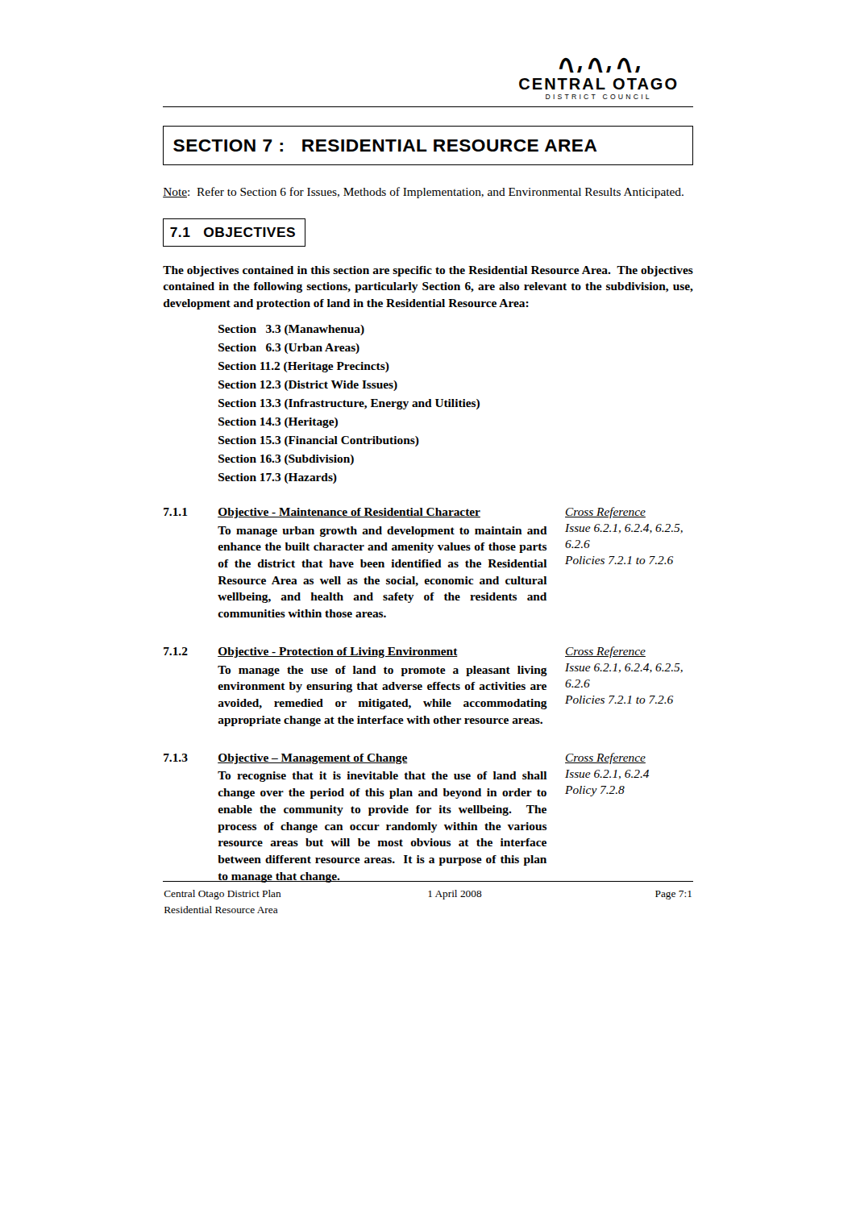∿∿∿ CENTRAL OTAGO DISTRICT COUNCIL
SECTION 7 : RESIDENTIAL RESOURCE AREA
Note: Refer to Section 6 for Issues, Methods of Implementation, and Environmental Results Anticipated.
7.1 OBJECTIVES
The objectives contained in this section are specific to the Residential Resource Area. The objectives contained in the following sections, particularly Section 6, are also relevant to the subdivision, use, development and protection of land in the Residential Resource Area:
Section 3.3 (Manawhenua)
Section 6.3 (Urban Areas)
Section 11.2 (Heritage Precincts)
Section 12.3 (District Wide Issues)
Section 13.3 (Infrastructure, Energy and Utilities)
Section 14.3 (Heritage)
Section 15.3 (Financial Contributions)
Section 16.3 (Subdivision)
Section 17.3 (Hazards)
7.1.1
Objective - Maintenance of Residential Character
To manage urban growth and development to maintain and enhance the built character and amenity values of those parts of the district that have been identified as the Residential Resource Area as well as the social, economic and cultural wellbeing, and health and safety of the residents and communities within those areas.
Cross Reference
Issue 6.2.1, 6.2.4, 6.2.5, 6.2.6
Policies 7.2.1 to 7.2.6
7.1.2
Objective - Protection of Living Environment
To manage the use of land to promote a pleasant living environment by ensuring that adverse effects of activities are avoided, remedied or mitigated, while accommodating appropriate change at the interface with other resource areas.
Cross Reference
Issue 6.2.1, 6.2.4, 6.2.5, 6.2.6
Policies 7.2.1 to 7.2.6
7.1.3
Objective – Management of Change
To recognise that it is inevitable that the use of land shall change over the period of this plan and beyond in order to enable the community to provide for its wellbeing. The process of change can occur randomly within the various resource areas but will be most obvious at the interface between different resource areas. It is a purpose of this plan to manage that change.
Cross Reference
Issue 6.2.1, 6.2.4
Policy 7.2.8
| Central Otago District Plan | 1 April 2008 | Page 7:1 |
| Residential Resource Area | | |